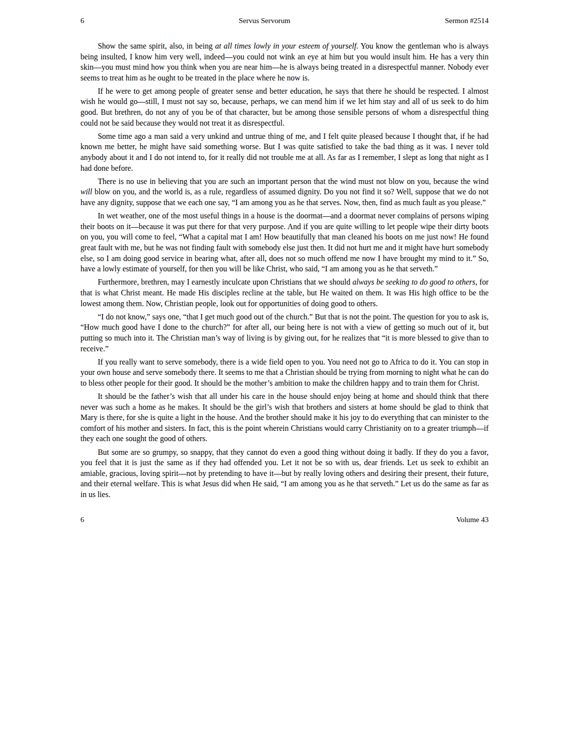6 Servus Servorum Sermon #2514
Show the same spirit, also, in being at all times lowly in your esteem of yourself. You know the gentleman who is always being insulted, I know him very well, indeed—you could not wink an eye at him but you would insult him. He has a very thin skin—you must mind how you think when you are near him—he is always being treated in a disrespectful manner. Nobody ever seems to treat him as he ought to be treated in the place where he now is.
If he were to get among people of greater sense and better education, he says that there he should be respected. I almost wish he would go—still, I must not say so, because, perhaps, we can mend him if we let him stay and all of us seek to do him good. But brethren, do not any of you be of that character, but be among those sensible persons of whom a disrespectful thing could not be said because they would not treat it as disrespectful.
Some time ago a man said a very unkind and untrue thing of me, and I felt quite pleased because I thought that, if he had known me better, he might have said something worse. But I was quite satisfied to take the bad thing as it was. I never told anybody about it and I do not intend to, for it really did not trouble me at all. As far as I remember, I slept as long that night as I had done before.
There is no use in believing that you are such an important person that the wind must not blow on you, because the wind will blow on you, and the world is, as a rule, regardless of assumed dignity. Do you not find it so? Well, suppose that we do not have any dignity, suppose that we each one say, “I am among you as he that serves. Now, then, find as much fault as you please.”
In wet weather, one of the most useful things in a house is the doormat—and a doormat never complains of persons wiping their boots on it—because it was put there for that very purpose. And if you are quite willing to let people wipe their dirty boots on you, you will come to feel, “What a capital mat I am! How beautifully that man cleaned his boots on me just now! He found great fault with me, but he was not finding fault with somebody else just then. It did not hurt me and it might have hurt somebody else, so I am doing good service in bearing what, after all, does not so much offend me now I have brought my mind to it.” So, have a lowly estimate of yourself, for then you will be like Christ, who said, “I am among you as he that serveth.”
Furthermore, brethren, may I earnestly inculcate upon Christians that we should always be seeking to do good to others, for that is what Christ meant. He made His disciples recline at the table, but He waited on them. It was His high office to be the lowest among them. Now, Christian people, look out for opportunities of doing good to others.
“I do not know,” says one, “that I get much good out of the church.” But that is not the point. The question for you to ask is, “How much good have I done to the church?” for after all, our being here is not with a view of getting so much out of it, but putting so much into it. The Christian man’s way of living is by giving out, for he realizes that “it is more blessed to give than to receive.”
If you really want to serve somebody, there is a wide field open to you. You need not go to Africa to do it. You can stop in your own house and serve somebody there. It seems to me that a Christian should be trying from morning to night what he can do to bless other people for their good. It should be the mother’s ambition to make the children happy and to train them for Christ.
It should be the father’s wish that all under his care in the house should enjoy being at home and should think that there never was such a home as he makes. It should be the girl’s wish that brothers and sisters at home should be glad to think that Mary is there, for she is quite a light in the house. And the brother should make it his joy to do everything that can minister to the comfort of his mother and sisters. In fact, this is the point wherein Christians would carry Christianity on to a greater triumph—if they each one sought the good of others.
But some are so grumpy, so snappy, that they cannot do even a good thing without doing it badly. If they do you a favor, you feel that it is just the same as if they had offended you. Let it not be so with us, dear friends. Let us seek to exhibit an amiable, gracious, loving spirit—not by pretending to have it—but by really loving others and desiring their present, their future, and their eternal welfare. This is what Jesus did when He said, “I am among you as he that serveth.” Let us do the same as far as in us lies.
6 Volume 43